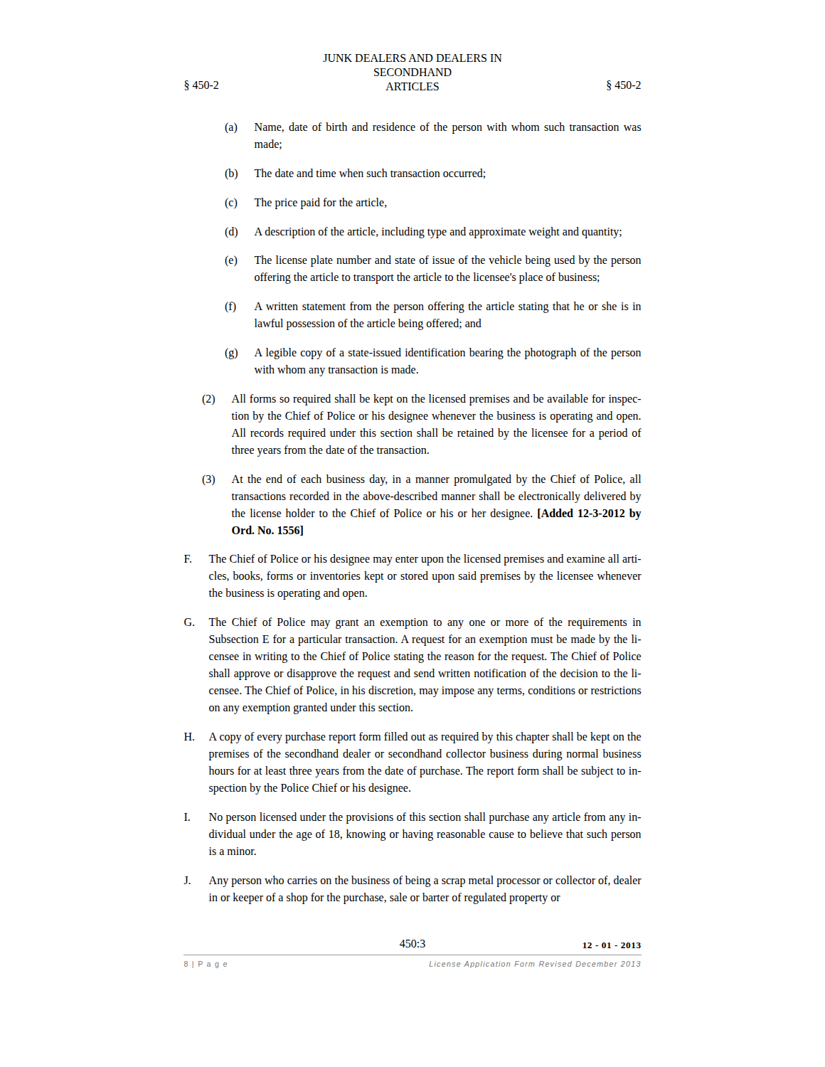§ 450-2
JUNK DEALERS AND DEALERS IN SECONDHAND ARTICLES
§ 450-2
(a)
Name, date of birth and residence of the person with whom such transaction was made;
(b)
The date and time when such transaction occurred;
(c)
The price paid for the article,
(d)
A description of the article, including type and approximate weight and quantity;
(e)
The license plate number and state of issue of the vehicle being used by the person offering the article to transport the article to the licensee's place of business;
(f)
A written statement from the person offering the article stating that he or she is in lawful possession of the article being offered; and
(g)
A legible copy of a state-issued identification bearing the photograph of the person with whom any transaction is made.
(2)
All forms so required shall be kept on the licensed premises and be available for inspection by the Chief of Police or his designee whenever the business is operating and open. All records required under this section shall be retained by the licensee for a period of three years from the date of the transaction.
(3)
At the end of each business day, in a manner promulgated by the Chief of Police, all transactions recorded in the above-described manner shall be electronically delivered by the license holder to the Chief of Police or his or her designee. [Added 12-3-2012 by Ord. No. 1556]
F.
The Chief of Police or his designee may enter upon the licensed premises and examine all articles, books, forms or inventories kept or stored upon said premises by the licensee whenever the business is operating and open.
G.
The Chief of Police may grant an exemption to any one or more of the requirements in Subsection E for a particular transaction. A request for an exemption must be made by the licensee in writing to the Chief of Police stating the reason for the request. The Chief of Police shall approve or disapprove the request and send written notification of the decision to the licensee. The Chief of Police, in his discretion, may impose any terms, conditions or restrictions on any exemption granted under this section.
H.
A copy of every purchase report form filled out as required by this chapter shall be kept on the premises of the secondhand dealer or secondhand collector business during normal business hours for at least three years from the date of purchase. The report form shall be subject to inspection by the Police Chief or his designee.
I.
No person licensed under the provisions of this section shall purchase any article from any individual under the age of 18, knowing or having reasonable cause to believe that such person is a minor.
J.
Any person who carries on the business of being a scrap metal processor or collector of, dealer in or keeper of a shop for the purchase, sale or barter of regulated property or
450:3 12 - 01 - 2013
8 | P a g e
License Application Form Revised December 2013